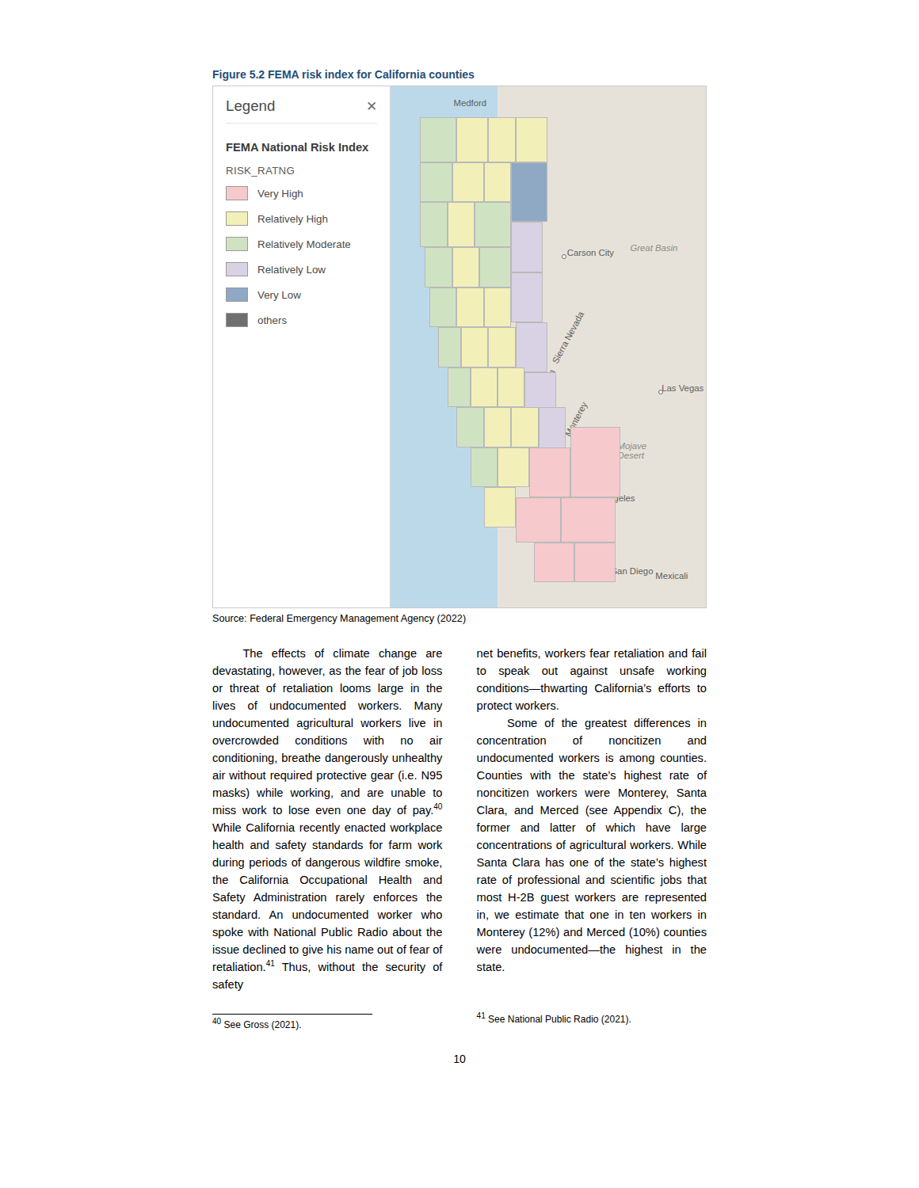Figure 5.2 FEMA risk index for California counties
Legend ✕
FEMA National Risk Index
RISK_RATNG
Very High
Relatively High
Relatively Moderate
Relatively Low
Very Low
others
Medford Carson City Great Basin Las Vegas Mojave
Desert Los Angeles San Diego Mexicali San Francisco San Jose San Joaquin Sierra Nevada Monterey Salinas
Source: Federal Emergency Management Agency (2022)
The effects of climate change are devastating, however, as the fear of job loss or threat of retaliation looms large in the lives of undocumented workers. Many undocumented agricultural workers live in overcrowded conditions with no air conditioning, breathe dangerously unhealthy air without required protective gear (i.e. N95 masks) while working, and are unable to miss work to lose even one day of pay.40 While California recently enacted workplace health and safety standards for farm work during periods of dangerous wildfire smoke, the California Occupational Health and Safety Administration rarely enforces the standard. An undocumented worker who spoke with National Public Radio about the issue declined to give his name out of fear of retaliation.41 Thus, without the security of safety
net benefits, workers fear retaliation and fail to speak out against unsafe working conditions—thwarting California’s efforts to protect workers.
Some of the greatest differences in concentration of noncitizen and undocumented workers is among counties. Counties with the state’s highest rate of noncitizen workers were Monterey, Santa Clara, and Merced (see Appendix C), the former and latter of which have large concentrations of agricultural workers. While Santa Clara has one of the state’s highest rate of professional and scientific jobs that most H-2B guest workers are represented in, we estimate that one in ten workers in Monterey (12%) and Merced (10%) counties were undocumented—the highest in the state.
40 See Gross (2021).
41 See National Public Radio (2021).
10